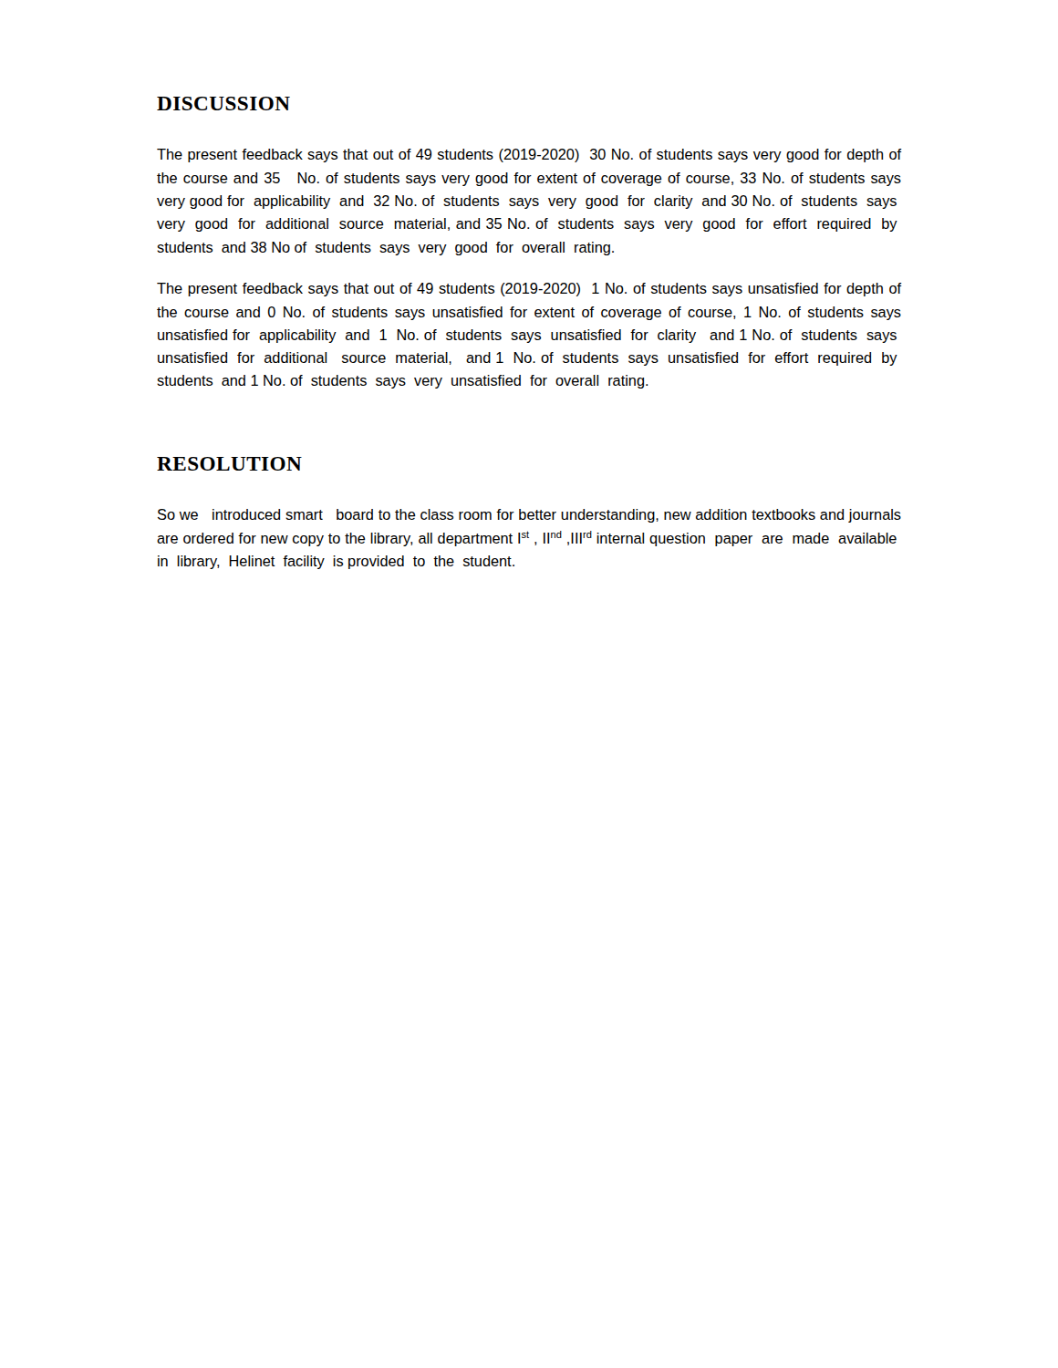DISCUSSION
The present feedback says that out of 49 students (2019-2020) 30 No. of students says very good for depth of the course and 35 No. of students says very good for extent of coverage of course, 33 No. of students says very good for applicability and 32 No. of students says very good for clarity and 30 No. of students says very good for additional source material, and 35 No. of students says very good for effort required by students and 38 No of students says very good for overall rating.
The present feedback says that out of 49 students (2019-2020) 1 No. of students says unsatisfied for depth of the course and 0 No. of students says unsatisfied for extent of coverage of course, 1 No. of students says unsatisfied for applicability and 1 No. of students says unsatisfied for clarity and 1 No. of students says unsatisfied for additional source material, and 1 No. of students says unsatisfied for effort required by students and 1 No. of students says very unsatisfied for overall rating.
RESOLUTION
So we introduced smart board to the class room for better understanding, new addition textbooks and journals are ordered for new copy to the library, all department Ist , IInd ,IIIrd internal question paper are made available in library, Helinet facility is provided to the student.